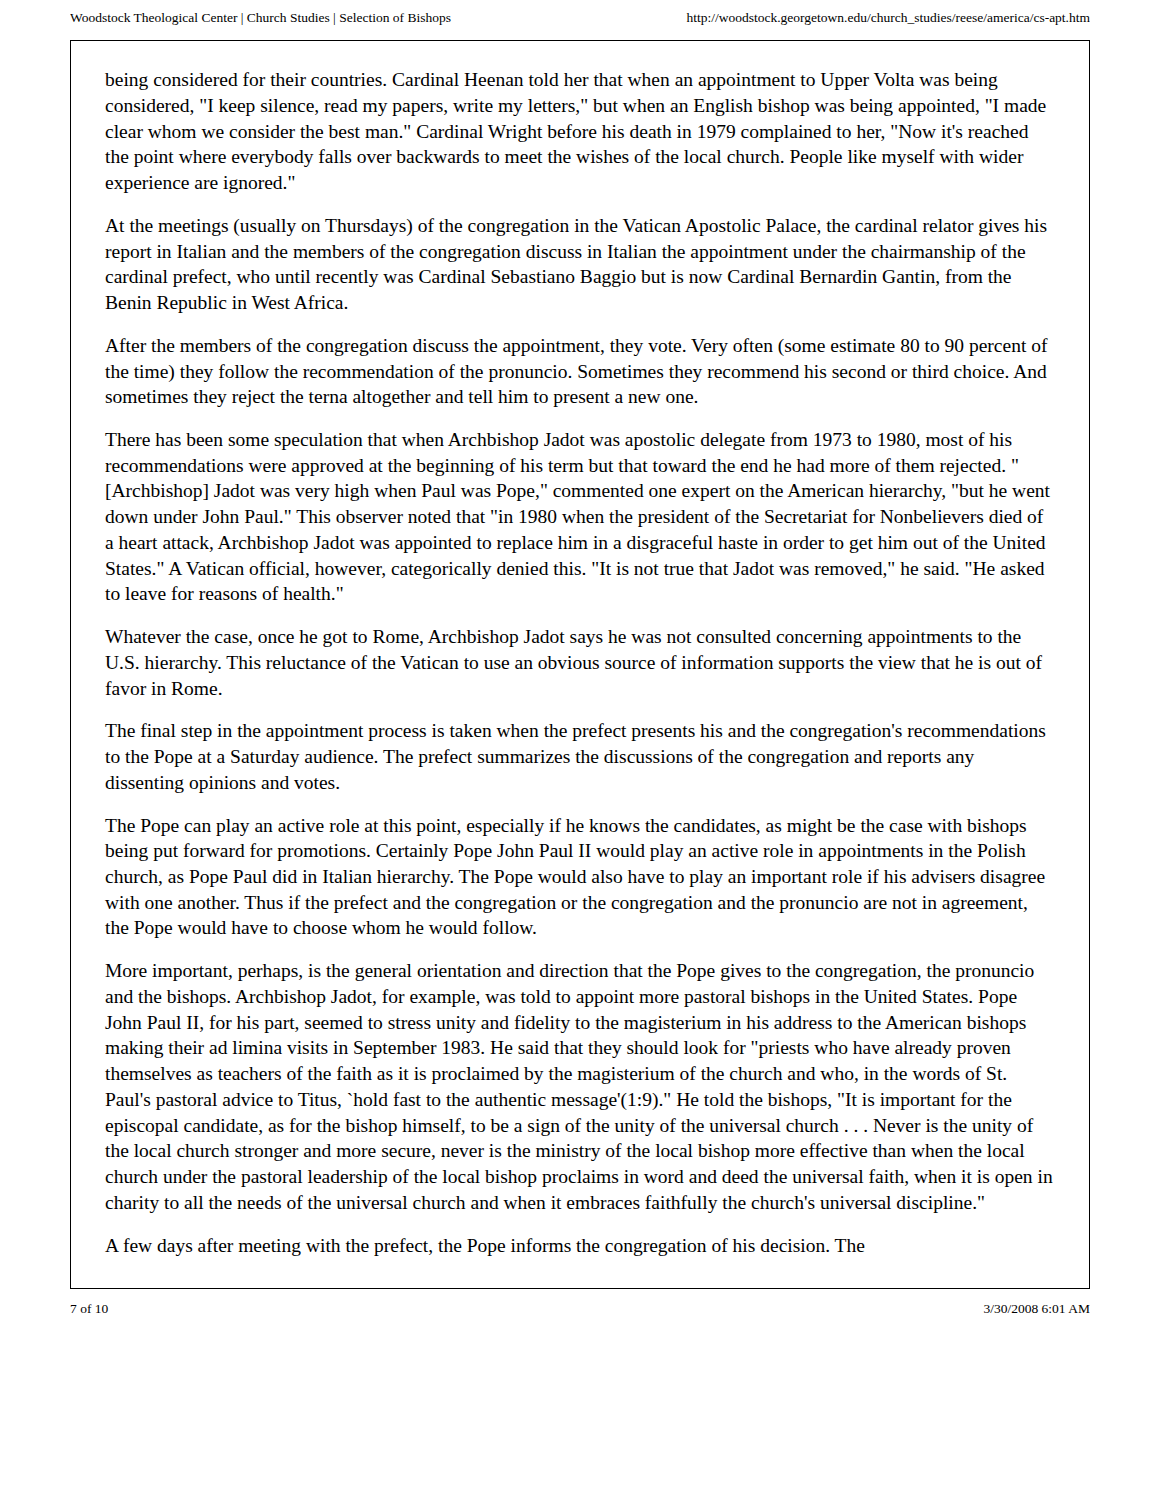Woodstock Theological Center | Church Studies | Selection of Bishops http://woodstock.georgetown.edu/church_studies/reese/america/cs-apt.htm
being considered for their countries. Cardinal Heenan told her that when an appointment to Upper Volta was being considered, "I keep silence, read my papers, write my letters," but when an English bishop was being appointed, "I made clear whom we consider the best man." Cardinal Wright before his death in 1979 complained to her, "Now it's reached the point where everybody falls over backwards to meet the wishes of the local church. People like myself with wider experience are ignored."
At the meetings (usually on Thursdays) of the congregation in the Vatican Apostolic Palace, the cardinal relator gives his report in Italian and the members of the congregation discuss in Italian the appointment under the chairmanship of the cardinal prefect, who until recently was Cardinal Sebastiano Baggio but is now Cardinal Bernardin Gantin, from the Benin Republic in West Africa.
After the members of the congregation discuss the appointment, they vote. Very often (some estimate 80 to 90 percent of the time) they follow the recommendation of the pronuncio. Sometimes they recommend his second or third choice. And sometimes they reject the terna altogether and tell him to present a new one.
There has been some speculation that when Archbishop Jadot was apostolic delegate from 1973 to 1980, most of his recommendations were approved at the beginning of his term but that toward the end he had more of them rejected. "[Archbishop] Jadot was very high when Paul was Pope," commented one expert on the American hierarchy, "but he went down under John Paul." This observer noted that "in 1980 when the president of the Secretariat for Nonbelievers died of a heart attack, Archbishop Jadot was appointed to replace him in a disgraceful haste in order to get him out of the United States." A Vatican official, however, categorically denied this. "It is not true that Jadot was removed," he said. "He asked to leave for reasons of health."
Whatever the case, once he got to Rome, Archbishop Jadot says he was not consulted concerning appointments to the U.S. hierarchy. This reluctance of the Vatican to use an obvious source of information supports the view that he is out of favor in Rome.
The final step in the appointment process is taken when the prefect presents his and the congregation's recommendations to the Pope at a Saturday audience. The prefect summarizes the discussions of the congregation and reports any dissenting opinions and votes.
The Pope can play an active role at this point, especially if he knows the candidates, as might be the case with bishops being put forward for promotions. Certainly Pope John Paul II would play an active role in appointments in the Polish church, as Pope Paul did in Italian hierarchy. The Pope would also have to play an important role if his advisers disagree with one another. Thus if the prefect and the congregation or the congregation and the pronuncio are not in agreement, the Pope would have to choose whom he would follow.
More important, perhaps, is the general orientation and direction that the Pope gives to the congregation, the pronuncio and the bishops. Archbishop Jadot, for example, was told to appoint more pastoral bishops in the United States. Pope John Paul II, for his part, seemed to stress unity and fidelity to the magisterium in his address to the American bishops making their ad limina visits in September 1983. He said that they should look for "priests who have already proven themselves as teachers of the faith as it is proclaimed by the magisterium of the church and who, in the words of St. Paul's pastoral advice to Titus, `hold fast to the authentic message'(1:9)." He told the bishops, "It is important for the episcopal candidate, as for the bishop himself, to be a sign of the unity of the universal church . . . Never is the unity of the local church stronger and more secure, never is the ministry of the local bishop more effective than when the local church under the pastoral leadership of the local bishop proclaims in word and deed the universal faith, when it is open in charity to all the needs of the universal church and when it embraces faithfully the church's universal discipline."
A few days after meeting with the prefect, the Pope informs the congregation of his decision. The
7 of 10 3/30/2008 6:01 AM